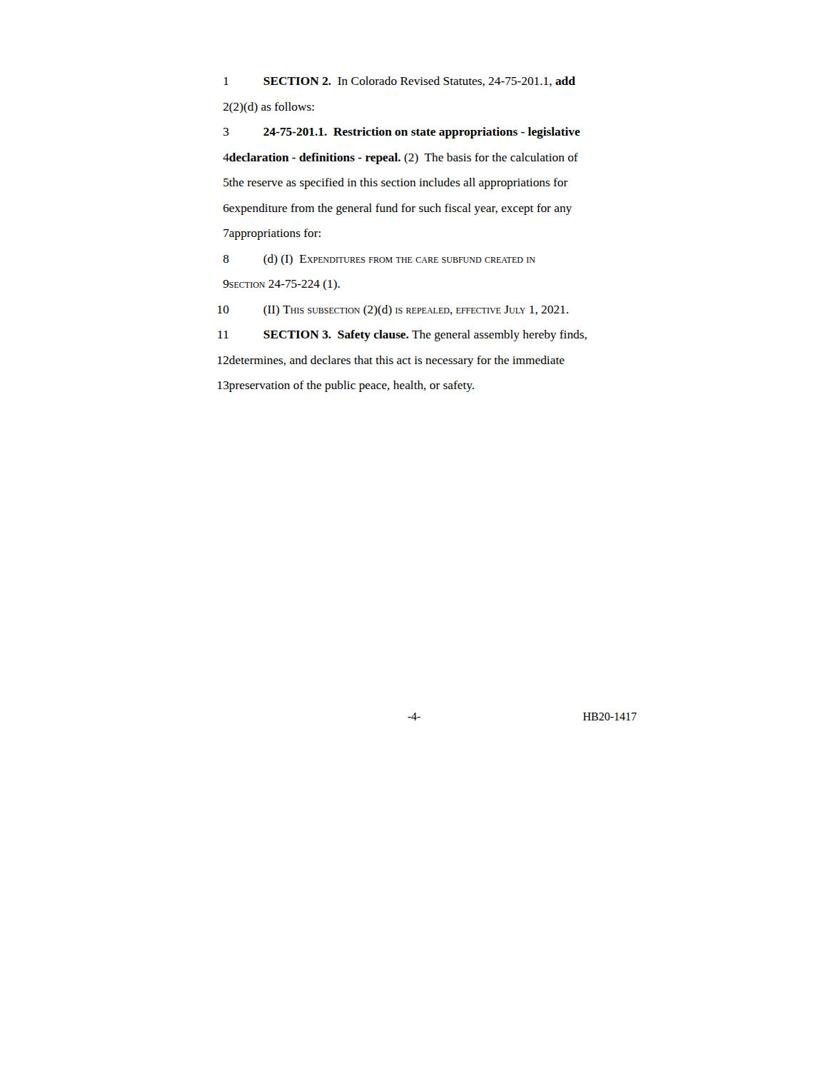| 1 | SECTION 2. In Colorado Revised Statutes, 24-75-201.1, add |
| 2 | (2)(d) as follows: |
| 3 | 24-75-201.1. Restriction on state appropriations - legislative |
| 4 | declaration - definitions - repeal. (2) The basis for the calculation of |
| 5 | the reserve as specified in this section includes all appropriations for |
| 6 | expenditure from the general fund for such fiscal year, except for any |
| 7 | appropriations for: |
| 8 | (d) (I) Expenditures from the care subfund created in |
| 9 | section 24-75-224 (1). |
| 10 | (II) This subsection (2)(d) is repealed, effective July 1, 2021. |
| 11 | SECTION 3. Safety clause. The general assembly hereby finds, |
| 12 | determines, and declares that this act is necessary for the immediate |
| 13 | preservation of the public peace, health, or safety. |
-4-
HB20-1417